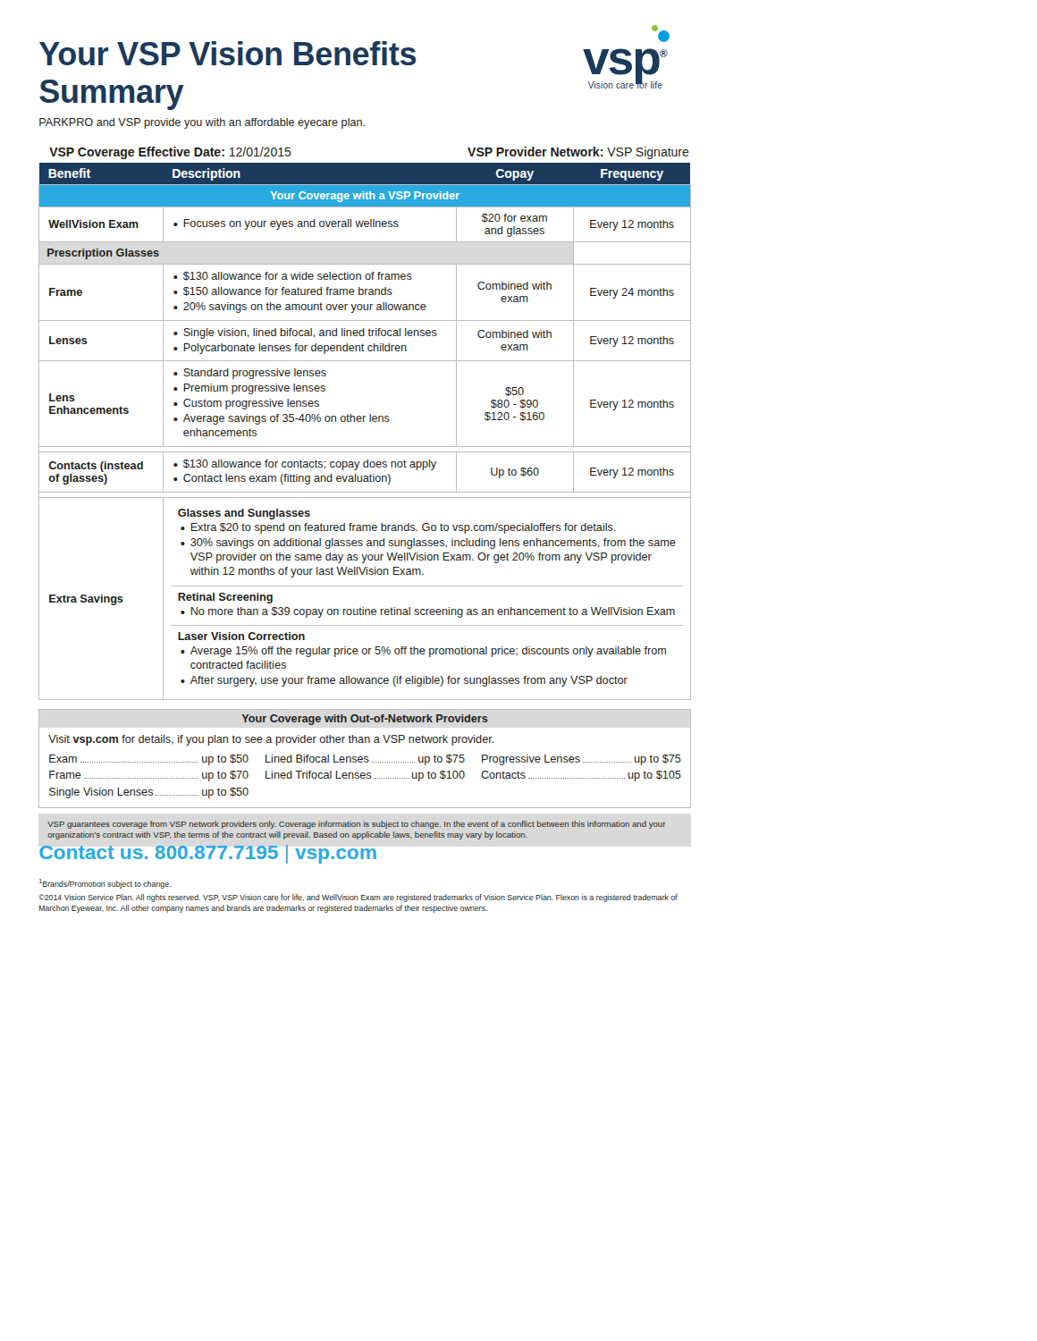Your VSP Vision Benefits Summary
PARKPRO and VSP provide you with an affordable eyecare plan.
vsp®
Vision care for life
VSP Coverage Effective Date: 12/01/2015
VSP Provider Network: VSP Signature
| Benefit | Description | Copay | Frequency |
| --- | --- | --- | --- |
| Your Coverage with a VSP Provider |
| WellVision Exam | Focuses on your eyes and overall wellness | $20 for exam and glasses | Every 12 months |
| Prescription Glasses | |
| Frame | $130 allowance for a wide selection of frames $150 allowance for featured frame brands 20% savings on the amount over your allowance | Combined with exam | Every 24 months |
| Lenses | Single vision, lined bifocal, and lined trifocal lenses Polycarbonate lenses for dependent children | Combined with exam | Every 12 months |
| Lens Enhancements | Standard progressive lenses Premium progressive lenses Custom progressive lenses Average savings of 35-40% on other lens enhancements | $50 $80 - $90 $120 - $160 | Every 12 months |
| Contacts (instead of glasses) | $130 allowance for contacts; copay does not apply Contact lens exam (fitting and evaluation) | Up to $60 | Every 12 months |
| Extra Savings | Glasses and Sunglasses Extra $20 to spend on featured frame brands. Go to vsp.com/specialoffers for details. 30% savings on additional glasses and sunglasses, including lens enhancements, from the same VSP provider on the same day as your WellVision Exam. Or get 20% from any VSP provider within 12 months of your last WellVision Exam. Retinal Screening No more than a $39 copay on routine retinal screening as an enhancement to a WellVision Exam Laser Vision Correction Average 15% off the regular price or 5% off the promotional price; discounts only available from contracted facilities After surgery, use your frame allowance (if eligible) for sunglasses from any VSP doctor |
Your Coverage with Out-of-Network Providers
Visit vsp.com for details, if you plan to see a provider other than a VSP network provider.
Exam up to $50
Frame up to $70
Single Vision Lenses up to $50
Lined Bifocal Lenses up to $75
Lined Trifocal Lenses up to $100
Progressive Lenses up to $75
Contacts up to $105
VSP guarantees coverage from VSP network providers only. Coverage information is subject to change. In the event of a conflict between this information and your organization's contract with VSP, the terms of the contract will prevail. Based on applicable laws, benefits may vary by location.
Contact us. 800.877.7195 | vsp.com
1Brands/Promotion subject to change.
©2014 Vision Service Plan. All rights reserved. VSP, VSP Vision care for life, and WellVision Exam are registered trademarks of Vision Service Plan. Flexon is a registered trademark of Marchon Eyewear, Inc. All other company names and brands are trademarks or registered trademarks of their respective owners.